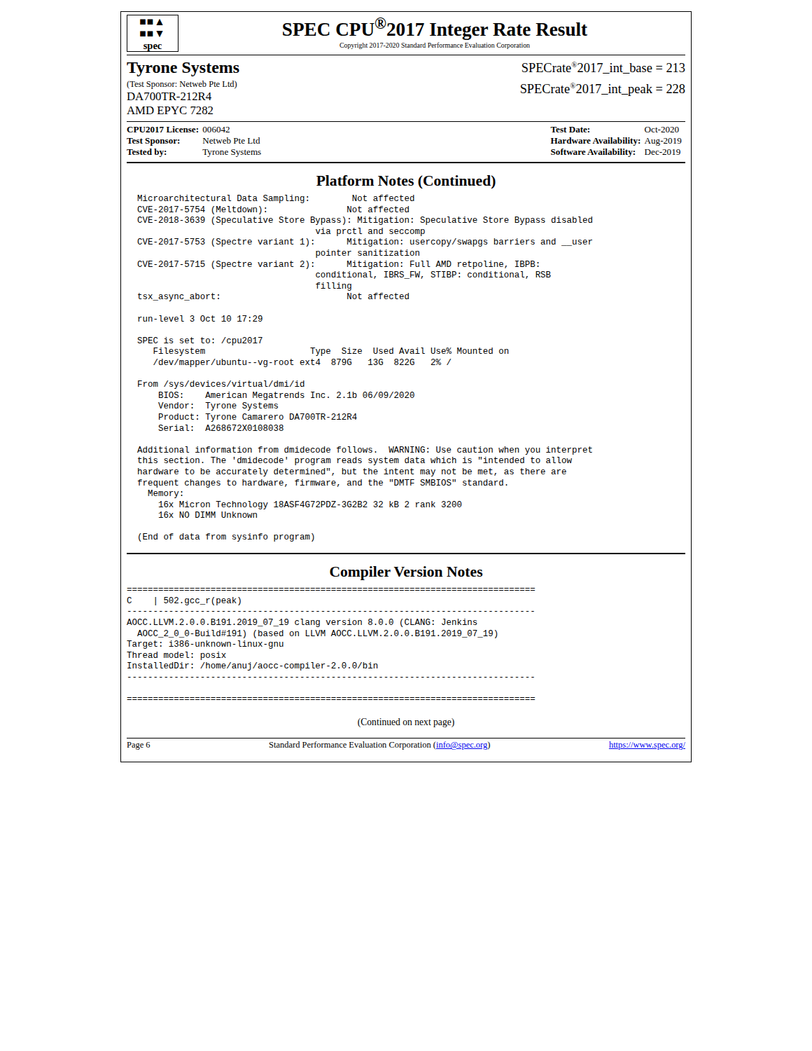■■▲
■■▼
spec
SPEC CPU®2017 Integer Rate Result
Copyright 2017-2020 Standard Performance Evaluation Corporation
Tyrone Systems (Test Sponsor: Netweb Pte Ltd)
DA700TR-212R4
AMD EPYC 7282
SPECrate®2017_int_base = 213
SPECrate®2017_int_peak = 228
| CPU2017 License: | 006042 |
| Test Sponsor: | Netweb Pte Ltd |
| Tested by: | Tyrone Systems |
| Test Date: | Oct-2020 |
| Hardware Availability: | Aug-2019 |
| Software Availability: | Dec-2019 |
Platform Notes (Continued)
  Microarchitectural Data Sampling:        Not affected
  CVE-2017-5754 (Meltdown):               Not affected
  CVE-2018-3639 (Speculative Store Bypass): Mitigation: Speculative Store Bypass disabled
                                    via prctl and seccomp
  CVE-2017-5753 (Spectre variant 1):      Mitigation: usercopy/swapgs barriers and __user
                                    pointer sanitization
  CVE-2017-5715 (Spectre variant 2):      Mitigation: Full AMD retpoline, IBPB:
                                    conditional, IBRS_FW, STIBP: conditional, RSB
                                    filling
  tsx_async_abort:                        Not affected

  run-level 3 Oct 10 17:29

  SPEC is set to: /cpu2017
     Filesystem                    Type  Size  Used Avail Use% Mounted on
     /dev/mapper/ubuntu--vg-root ext4  879G   13G  822G   2% /

  From /sys/devices/virtual/dmi/id
      BIOS:    American Megatrends Inc. 2.1b 06/09/2020
      Vendor:  Tyrone Systems
      Product: Tyrone Camarero DA700TR-212R4
      Serial:  A268672X0108038

  Additional information from dmidecode follows.  WARNING: Use caution when you interpret
  this section. The 'dmidecode' program reads system data which is "intended to allow
  hardware to be accurately determined", but the intent may not be met, as there are
  frequent changes to hardware, firmware, and the "DMTF SMBIOS" standard.
    Memory:
      16x Micron Technology 18ASF4G72PDZ-3G2B2 32 kB 2 rank 3200
      16x NO DIMM Unknown

  (End of data from sysinfo program)
Compiler Version Notes
==============================================================================
C    | 502.gcc_r(peak)
------------------------------------------------------------------------------
AOCC.LLVM.2.0.0.B191.2019_07_19 clang version 8.0.0 (CLANG: Jenkins
  AOCC_2_0_0-Build#191) (based on LLVM AOCC.LLVM.2.0.0.B191.2019_07_19)
Target: i386-unknown-linux-gnu
Thread model: posix
InstalledDir: /home/anuj/aocc-compiler-2.0.0/bin
------------------------------------------------------------------------------

==============================================================================
(Continued on next page)
Page 6
Standard Performance Evaluation Corporation (info@spec.org)
https://www.spec.org/